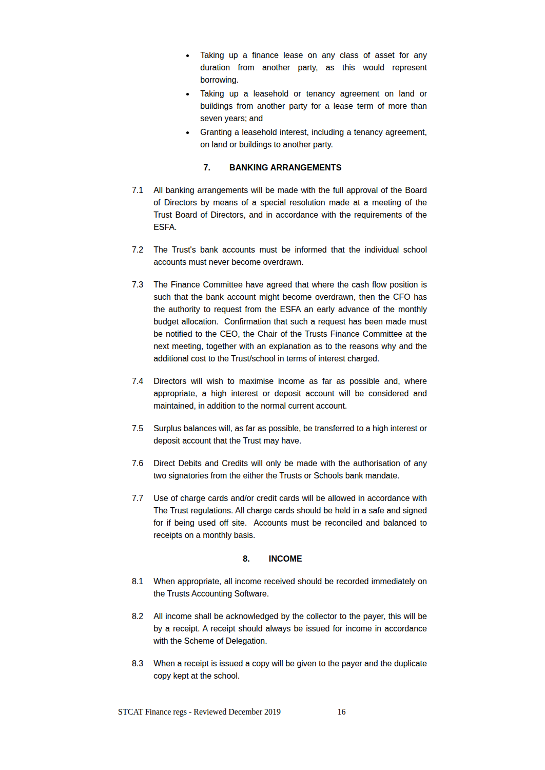Taking up a finance lease on any class of asset for any duration from another party, as this would represent borrowing.
Taking up a leasehold or tenancy agreement on land or buildings from another party for a lease term of more than seven years; and
Granting a leasehold interest, including a tenancy agreement, on land or buildings to another party.
7. BANKING ARRANGEMENTS
7.1
All banking arrangements will be made with the full approval of the Board of Directors by means of a special resolution made at a meeting of the Trust Board of Directors, and in accordance with the requirements of the ESFA.
7.2
The Trust's bank accounts must be informed that the individual school accounts must never become overdrawn.
7.3
The Finance Committee have agreed that where the cash flow position is such that the bank account might become overdrawn, then the CFO has the authority to request from the ESFA an early advance of the monthly budget allocation. Confirmation that such a request has been made must be notified to the CEO, the Chair of the Trusts Finance Committee at the next meeting, together with an explanation as to the reasons why and the additional cost to the Trust/school in terms of interest charged.
7.4
Directors will wish to maximise income as far as possible and, where appropriate, a high interest or deposit account will be considered and maintained, in addition to the normal current account.
7.5
Surplus balances will, as far as possible, be transferred to a high interest or deposit account that the Trust may have.
7.6
Direct Debits and Credits will only be made with the authorisation of any two signatories from the either the Trusts or Schools bank mandate.
7.7
Use of charge cards and/or credit cards will be allowed in accordance with The Trust regulations. All charge cards should be held in a safe and signed for if being used off site. Accounts must be reconciled and balanced to receipts on a monthly basis.
8. INCOME
8.1
When appropriate, all income received should be recorded immediately on the Trusts Accounting Software.
8.2
All income shall be acknowledged by the collector to the payer, this will be by a receipt. A receipt should always be issued for income in accordance with the Scheme of Delegation.
8.3
When a receipt is issued a copy will be given to the payer and the duplicate copy kept at the school.
STCAT Finance regs - Reviewed December 2019 16